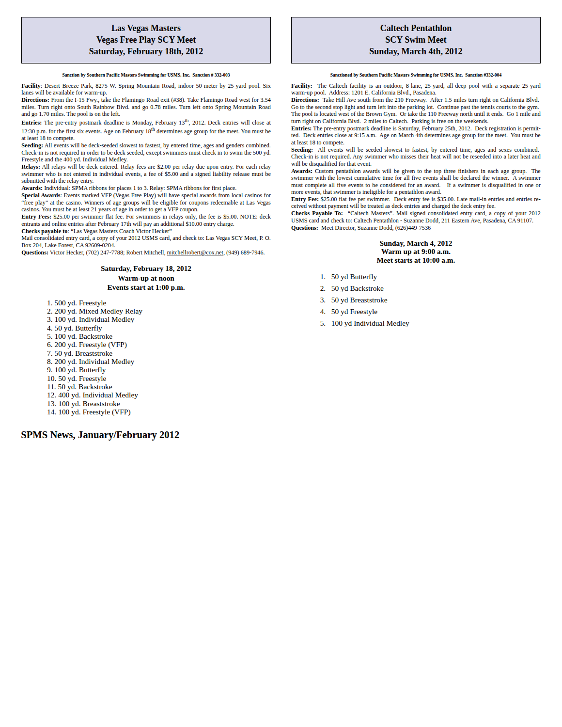| Las Vegas Masters Vegas Free Play SCY Meet Saturday, February 18th, 2012 Sanction by Southern Pacific Masters Swimming for USMS, Inc. Sanction # 332-003 Facility : Desert Breeze Park, 8275 W. Spring Mountain Road, indoor 50-meter by 25-yard pool. Six lanes will be available for warm-up. Directions: From the I-15 Fwy., take the Flamingo Road exit (#38). Take Flamingo Road west for 3.54 miles. Turn right onto South Rainbow Blvd. and go 0.78 miles. Turn left onto Spring Mountain Road and go 1.70 miles. The pool is on the left. Entries: The pre-entry postmark deadline is Monday, February 13 th , 2012. Deck entries will close at 12:30 p.m. for the first six events. Age on February 18 th determines age group for the meet. You must be at least 18 to compete. Seeding: All events will be deck-seeded slowest to fastest, by entered time, ages and genders combined. Check-in is not required in order to be deck seeded, except swimmers must check in to swim the 500 yd. Freestyle and the 400 yd. Individual Medley. Relays: All relays will be deck entered. Relay fees are $2.00 per relay due upon entry. For each relay swimmer who is not entered in individual events, a fee of $5.00 and a signed liability release must be submitted with the relay entry. Awards: Individual: SPMA ribbons for places 1 to 3. Relay: SPMA ribbons for first place. Special Awards : Events marked VFP (Vegas Free Play) will have special awards from local casinos for “free play” at the casino. Winners of age groups will be eligible for coupons redeemable at Las Vegas casinos. You must be at least 21 years of age in order to get a VFP coupon. Entry Fees: $25.00 per swimmer flat fee. For swimmers in relays only, the fee is $5.00. NOTE: deck entrants and online entries after February 17th will pay an additional $10.00 entry charge. Checks payable to : “Las Vegas Masters Coach Victor Hecker” Mail consolidated entry card, a copy of your 2012 USMS card, and check to: Las Vegas SCY Meet, P. O. Box 204, Lake Forest, CA 92609-0204. Questions: Victor Hecker, (702) 247-7788; Robert Mitchell, mitchellrobert@cox.net , (949) 689-7946. Saturday, February 18, 2012 Warm-up at noon Events start at 1:00 p.m. 1. 500 yd. Freestyle 2. 200 yd. Mixed Medley Relay 3. 100 yd. Individual Medley 4. 50 yd. Butterfly 5. 100 yd. Backstroke 6. 200 yd. Freestyle (VFP) 7. 50 yd. Breaststroke 8. 200 yd. Individual Medley 9. 100 yd. Butterfly 10. 50 yd. Freestyle 11. 50 yd. Backstroke 12. 400 yd. Individual Medley 13. 100 yd. Breaststroke 14. 100 yd. Freestyle (VFP) | Caltech Pentathlon SCY Swim Meet Sunday, March 4th, 2012 Sanctioned by Southern Pacific Masters Swimming for USMS, Inc. Sanction #332-004 Facility: The Caltech facility is an outdoor, 8-lane, 25-yard, all-deep pool with a separate 25-yard warm-up pool. Address: 1201 E. California Blvd., Pasadena. Directions: Take Hill Ave south from the 210 Freeway. After 1.5 miles turn right on California Blvd. Go to the second stop light and turn left into the parking lot. Continue past the tennis courts to the gym. The pool is located west of the Brown Gym. Or take the 110 Freeway north until it ends. Go 1 mile and turn right on California Blvd. 2 miles to Caltech. Parking is free on the weekends. Entries: The pre-entry postmark deadline is Saturday, February 25th, 2012. Deck registration is permitted. Deck entries close at 9:15 a.m. Age on March 4th determines age group for the meet. You must be at least 18 to compete. Seeding: All events will be seeded slowest to fastest, by entered time, ages and sexes combined. Check-in is not required. Any swimmer who misses their heat will not be reseeded into a later heat and will be disqualified for that event. Awards: Custom pentathlon awards will be given to the top three finishers in each age group. The swimmer with the lowest cumulative time for all five events shall be declared the winner. A swimmer must complete all five events to be considered for an award. If a swimmer is disqualified in one or more events, that swimmer is ineligible for a pentathlon award. Entry Fee: $25.00 flat fee per swimmer. Deck entry fee is $35.00. Late mail-in entries and entries received without payment will be treated as deck entries and charged the deck entry fee. Checks Payable To: “Caltech Masters”. Mail signed consolidated entry card, a copy of your 2012 USMS card and check to: Caltech Pentathlon - Suzanne Dodd, 211 Eastern Ave, Pasadena, CA 91107. Questions: Meet Director, Suzanne Dodd, (626)449-7536 Sunday, March 4, 2012 Warm up at 9:00 a.m. Meet starts at 10:00 a.m. 1. 50 yd Butterfly 2. 50 yd Backstroke 3. 50 yd Breaststroke 4. 50 yd Freestyle 5. 100 yd Individual Medley |
SPMS News, January/February 2012